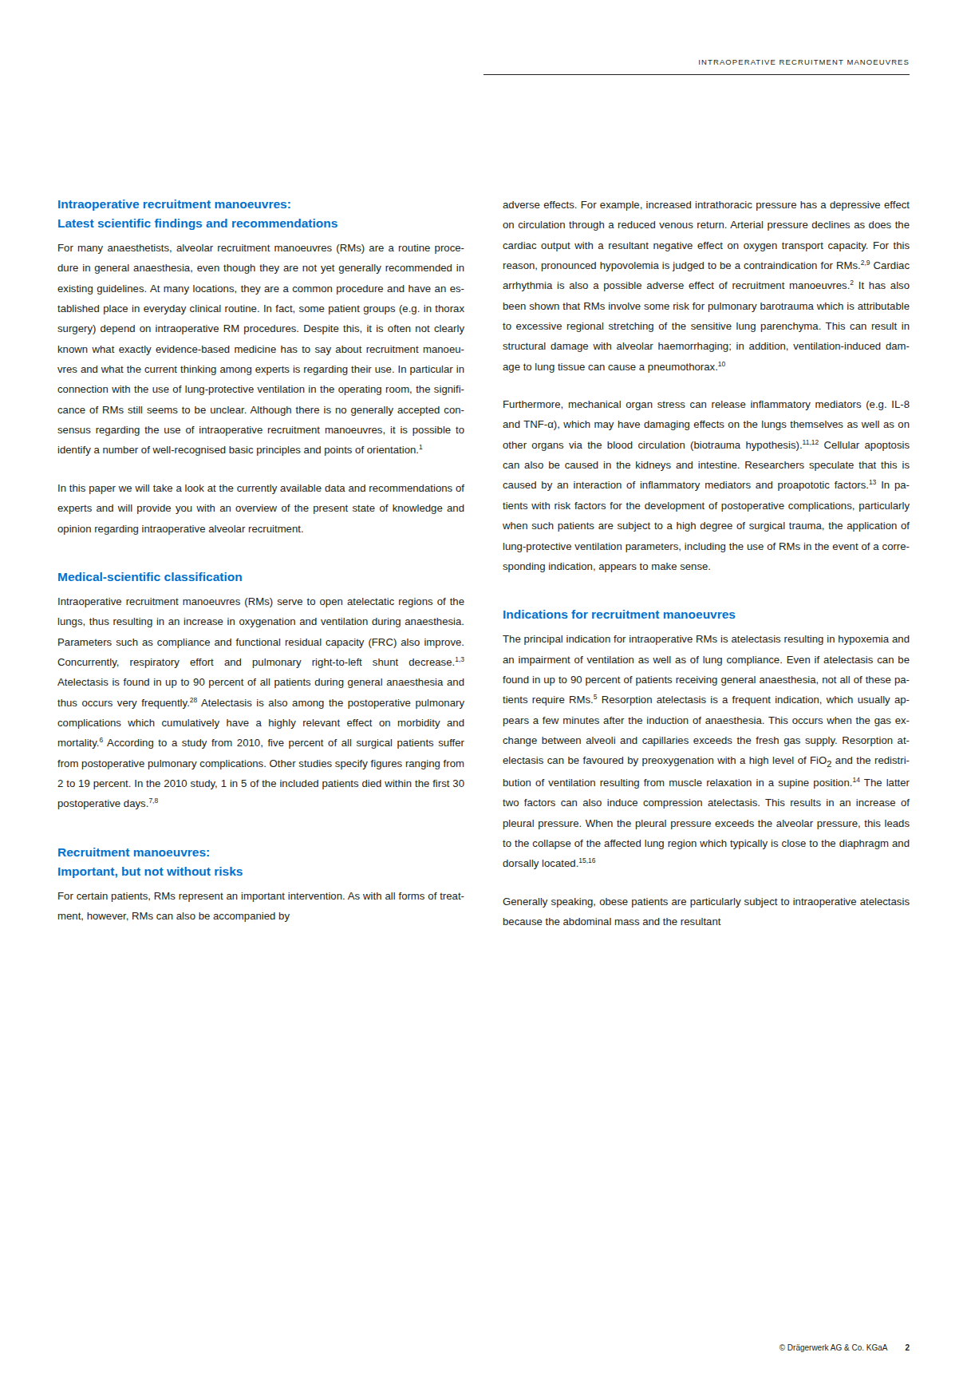INTRAOPERATIVE RECRUITMENT MANOEUVRES
Intraoperative recruitment manoeuvres:
Latest scientific findings and recommendations
For many anaesthetists, alveolar recruitment manoeuvres (RMs) are a routine procedure in general anaesthesia, even though they are not yet generally recommended in existing guidelines. At many locations, they are a common procedure and have an established place in everyday clinical routine. In fact, some patient groups (e.g. in thorax surgery) depend on intraoperative RM procedures. Despite this, it is often not clearly known what exactly evidence-based medicine has to say about recruitment manoeuvres and what the current thinking among experts is regarding their use. In particular in connection with the use of lung-protective ventilation in the operating room, the significance of RMs still seems to be unclear. Although there is no generally accepted consensus regarding the use of intraoperative recruitment manoeuvres, it is possible to identify a number of well-recognised basic principles and points of orientation.1
In this paper we will take a look at the currently available data and recommendations of experts and will provide you with an overview of the present state of knowledge and opinion regarding intraoperative alveolar recruitment.
Medical-scientific classification
Intraoperative recruitment manoeuvres (RMs) serve to open atelectatic regions of the lungs, thus resulting in an increase in oxygenation and ventilation during anaesthesia. Parameters such as compliance and functional residual capacity (FRC) also improve. Concurrently, respiratory effort and pulmonary right-to-left shunt decrease.1,3 Atelectasis is found in up to 90 percent of all patients during general anaesthesia and thus occurs very frequently.28 Atelectasis is also among the postoperative pulmonary complications which cumulatively have a highly relevant effect on morbidity and mortality.6 According to a study from 2010, five percent of all surgical patients suffer from postoperative pulmonary complications. Other studies specify figures ranging from 2 to 19 percent. In the 2010 study, 1 in 5 of the included patients died within the first 30 postoperative days.7,8
Recruitment manoeuvres:
Important, but not without risks
For certain patients, RMs represent an important intervention. As with all forms of treatment, however, RMs can also be accompanied by
adverse effects. For example, increased intrathoracic pressure has a depressive effect on circulation through a reduced venous return. Arterial pressure declines as does the cardiac output with a resultant negative effect on oxygen transport capacity. For this reason, pronounced hypovolemia is judged to be a contraindication for RMs.2,9 Cardiac arrhythmia is also a possible adverse effect of recruitment manoeuvres.2 It has also been shown that RMs involve some risk for pulmonary barotrauma which is attributable to excessive regional stretching of the sensitive lung parenchyma. This can result in structural damage with alveolar haemorrhaging; in addition, ventilation-induced damage to lung tissue can cause a pneumothorax.10
Furthermore, mechanical organ stress can release inflammatory mediators (e.g. IL-8 and TNF-α), which may have damaging effects on the lungs themselves as well as on other organs via the blood circulation (biotrauma hypothesis).11,12 Cellular apoptosis can also be caused in the kidneys and intestine. Researchers speculate that this is caused by an interaction of inflammatory mediators and proapototic factors.13 In patients with risk factors for the development of postoperative complications, particularly when such patients are subject to a high degree of surgical trauma, the application of lung-protective ventilation parameters, including the use of RMs in the event of a corresponding indication, appears to make sense.
Indications for recruitment manoeuvres
The principal indication for intraoperative RMs is atelectasis resulting in hypoxemia and an impairment of ventilation as well as of lung compliance. Even if atelectasis can be found in up to 90 percent of patients receiving general anaesthesia, not all of these patients require RMs.5 Resorption atelectasis is a frequent indication, which usually appears a few minutes after the induction of anaesthesia. This occurs when the gas exchange between alveoli and capillaries exceeds the fresh gas supply. Resorption atelectasis can be favoured by preoxygenation with a high level of FiO2 and the redistribution of ventilation resulting from muscle relaxation in a supine position.14 The latter two factors can also induce compression atelectasis. This results in an increase of pleural pressure. When the pleural pressure exceeds the alveolar pressure, this leads to the collapse of the affected lung region which typically is close to the diaphragm and dorsally located.15,16
Generally speaking, obese patients are particularly subject to intraoperative atelectasis because the abdominal mass and the resultant
© Drägerwerk AG & Co. KGaA2